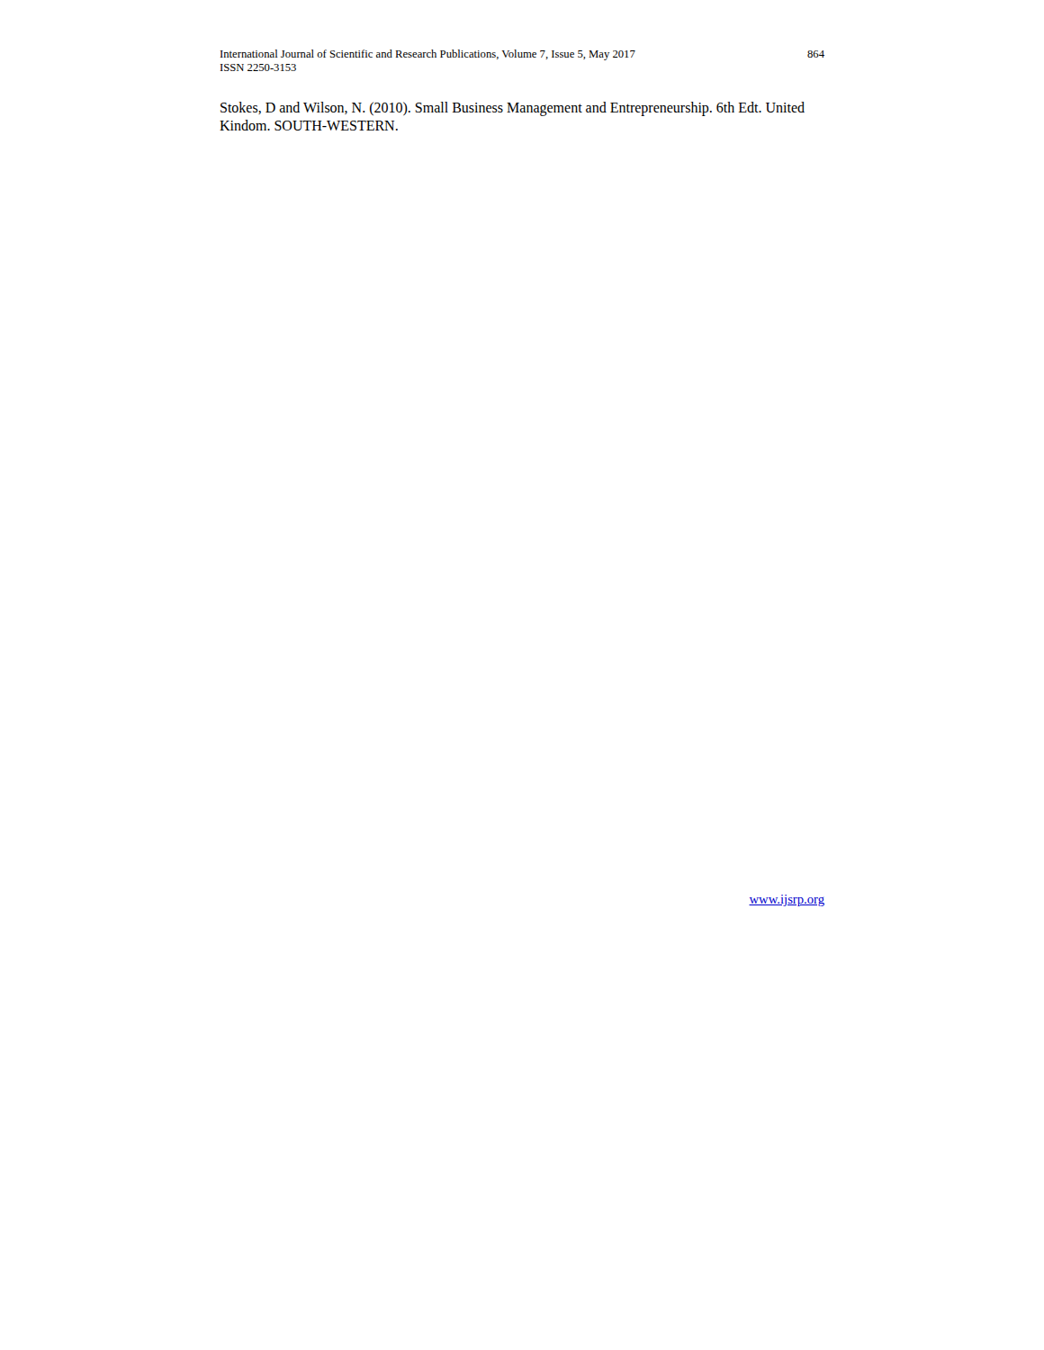International Journal of Scientific and Research Publications, Volume 7, Issue 5, May 2017
ISSN 2250-3153
864
Stokes, D and Wilson, N. (2010). Small Business Management and Entrepreneurship. 6th Edt. United Kindom. SOUTH-WESTERN.
www.ijsrp.org